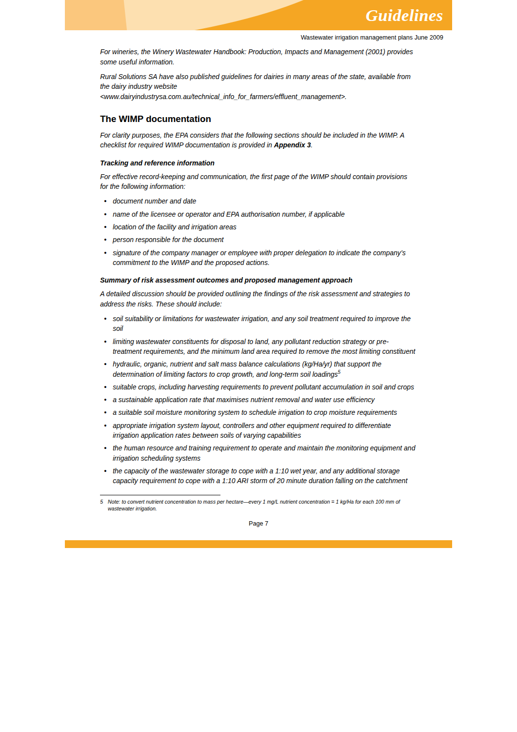Guidelines
Wastewater irrigation management plans June 2009
For wineries, the Winery Wastewater Handbook: Production, Impacts and Management (2001) provides some useful information.
Rural Solutions SA have also published guidelines for dairies in many areas of the state, available from the dairy industry website <www.dairyindustrysa.com.au/technical_info_for_farmers/effluent_management>.
The WIMP documentation
For clarity purposes, the EPA considers that the following sections should be included in the WIMP. A checklist for required WIMP documentation is provided in Appendix 3.
Tracking and reference information
For effective record-keeping and communication, the first page of the WIMP should contain provisions for the following information:
document number and date
name of the licensee or operator and EPA authorisation number, if applicable
location of the facility and irrigation areas
person responsible for the document
signature of the company manager or employee with proper delegation to indicate the company’s commitment to the WIMP and the proposed actions.
Summary of risk assessment outcomes and proposed management approach
A detailed discussion should be provided outlining the findings of the risk assessment and strategies to address the risks. These should include:
soil suitability or limitations for wastewater irrigation, and any soil treatment required to improve the soil
limiting wastewater constituents for disposal to land, any pollutant reduction strategy or pre-treatment requirements, and the minimum land area required to remove the most limiting constituent
hydraulic, organic, nutrient and salt mass balance calculations (kg/Ha/yr) that support the determination of limiting factors to crop growth, and long-term soil loadings5
suitable crops, including harvesting requirements to prevent pollutant accumulation in soil and crops
a sustainable application rate that maximises nutrient removal and water use efficiency
a suitable soil moisture monitoring system to schedule irrigation to crop moisture requirements
appropriate irrigation system layout, controllers and other equipment required to differentiate irrigation application rates between soils of varying capabilities
the human resource and training requirement to operate and maintain the monitoring equipment and irrigation scheduling systems
the capacity of the wastewater storage to cope with a 1:10 wet year, and any additional storage capacity requirement to cope with a 1:10 ARI storm of 20 minute duration falling on the catchment
5
Note: to convert nutrient concentration to mass per hectare—every 1 mg/L nutrient concentration = 1 kg/Ha for each 100 mm of wastewater irrigation.
Page 7